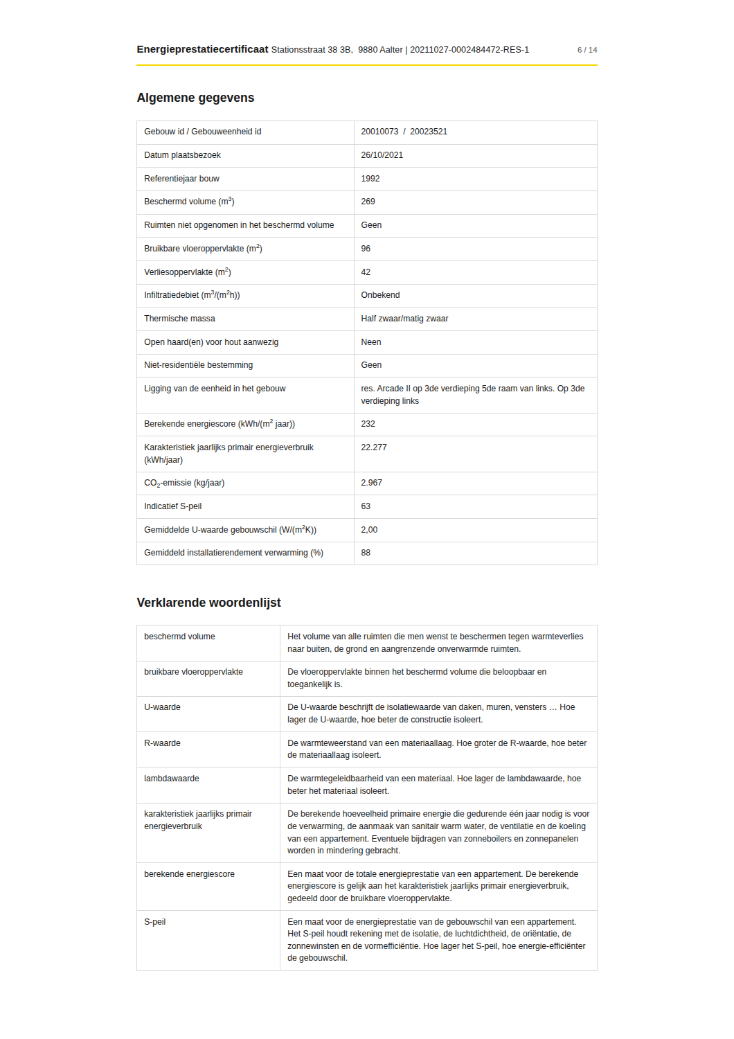Energieprestatiecertificaat Stationsstraat 38 3B, 9880 Aalter | 20211027-0002484472-RES-1
6 / 14
Algemene gegevens
| Gebouw id / Gebouweenheid id | 20010073 / 20023521 |
| Datum plaatsbezoek | 26/10/2021 |
| Referentiejaar bouw | 1992 |
| Beschermd volume (m 3 ) | 269 |
| Ruimten niet opgenomen in het beschermd volume | Geen |
| Bruikbare vloeroppervlakte (m 2 ) | 96 |
| Verliesoppervlakte (m 2 ) | 42 |
| Infiltratiedebiet (m 3 /(m 2 h)) | Onbekend |
| Thermische massa | Half zwaar/matig zwaar |
| Open haard(en) voor hout aanwezig | Neen |
| Niet-residentiële bestemming | Geen |
| Ligging van de eenheid in het gebouw | res. Arcade II op 3de verdieping 5de raam van links. Op 3de verdieping links |
| Berekende energiescore (kWh/(m 2 jaar)) | 232 |
| Karakteristiek jaarlijks primair energieverbruik (kWh/jaar) | 22.277 |
| CO 2 -emissie (kg/jaar) | 2.967 |
| Indicatief S-peil | 63 |
| Gemiddelde U-waarde gebouwschil (W/(m 2 K)) | 2,00 |
| Gemiddeld installatierendement verwarming (%) | 88 |
Verklarende woordenlijst
| beschermd volume | Het volume van alle ruimten die men wenst te beschermen tegen warmteverlies naar buiten, de grond en aangrenzende onverwarmde ruimten. |
| bruikbare vloeroppervlakte | De vloeroppervlakte binnen het beschermd volume die beloopbaar en toegankelijk is. |
| U-waarde | De U-waarde beschrijft de isolatiewaarde van daken, muren, vensters … Hoe lager de U-waarde, hoe beter de constructie isoleert. |
| R-waarde | De warmteweerstand van een materiaallaag. Hoe groter de R-waarde, hoe beter de materiaallaag isoleert. |
| lambdawaarde | De warmtegeleidbaarheid van een materiaal. Hoe lager de lambdawaarde, hoe beter het materiaal isoleert. |
| karakteristiek jaarlijks primair energieverbruik | De berekende hoeveelheid primaire energie die gedurende één jaar nodig is voor de verwarming, de aanmaak van sanitair warm water, de ventilatie en de koeling van een appartement. Eventuele bijdragen van zonneboilers en zonnepanelen worden in mindering gebracht. |
| berekende energiescore | Een maat voor de totale energieprestatie van een appartement. De berekende energiescore is gelijk aan het karakteristiek jaarlijks primair energieverbruik, gedeeld door de bruikbare vloeroppervlakte. |
| S-peil | Een maat voor de energieprestatie van de gebouwschil van een appartement. Het S-peil houdt rekening met de isolatie, de luchtdichtheid, de oriëntatie, de zonnewinsten en de vormefficiëntie. Hoe lager het S-peil, hoe energie-efficiënter de gebouwschil. |